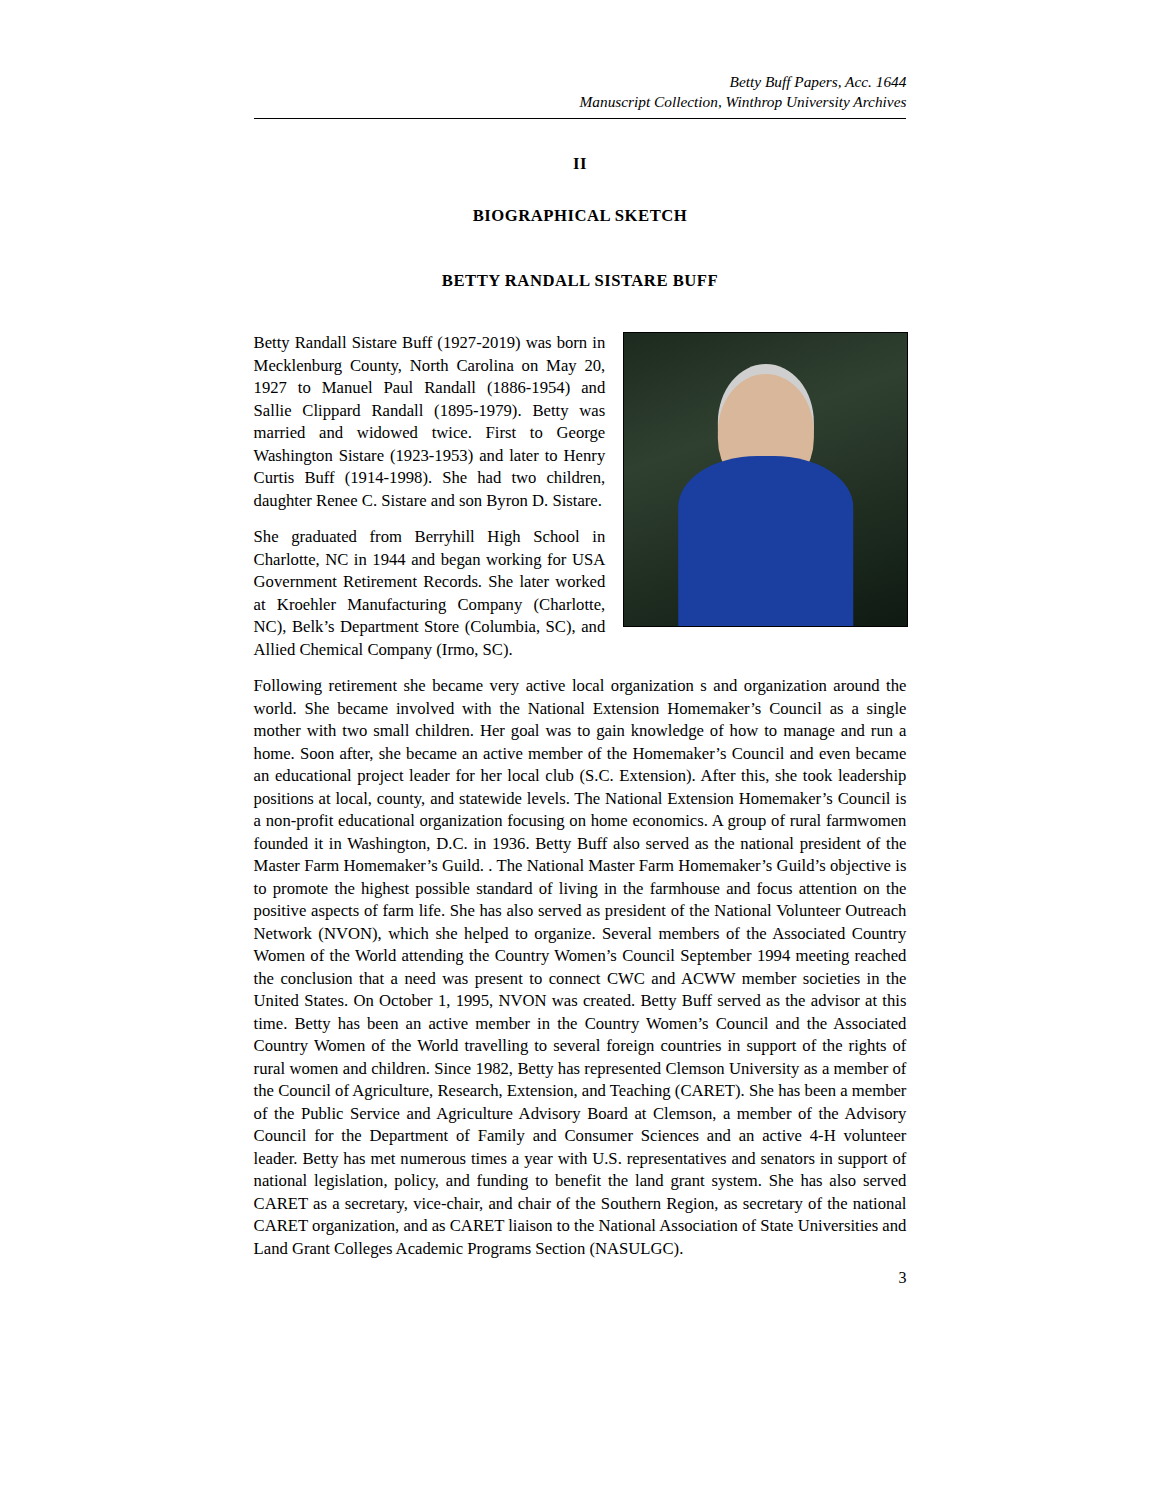Betty Buff Papers, Acc. 1644
Manuscript Collection, Winthrop University Archives
II
BIOGRAPHICAL SKETCH
BETTY RANDALL SISTARE BUFF
Betty Randall Sistare Buff (1927-2019) was born in Mecklenburg County, North Carolina on May 20, 1927 to Manuel Paul Randall (1886-1954) and Sallie Clippard Randall (1895-1979). Betty was married and widowed twice. First to George Washington Sistare (1923-1953) and later to Henry Curtis Buff (1914-1998). She had two children, daughter Renee C. Sistare and son Byron D. Sistare.
She graduated from Berryhill High School in Charlotte, NC in 1944 and began working for USA Government Retirement Records. She later worked at Kroehler Manufacturing Company (Charlotte, NC), Belk’s Department Store (Columbia, SC), and Allied Chemical Company (Irmo, SC).
Following retirement she became very active local organization s and organization around the world. She became involved with the National Extension Homemaker’s Council as a single mother with two small children. Her goal was to gain knowledge of how to manage and run a home. Soon after, she became an active member of the Homemaker’s Council and even became an educational project leader for her local club (S.C. Extension). After this, she took leadership positions at local, county, and statewide levels. The National Extension Homemaker’s Council is a non-profit educational organization focusing on home economics. A group of rural farmwomen founded it in Washington, D.C. in 1936. Betty Buff also served as the national president of the Master Farm Homemaker’s Guild. . The National Master Farm Homemaker’s Guild’s objective is to promote the highest possible standard of living in the farmhouse and focus attention on the positive aspects of farm life. She has also served as president of the National Volunteer Outreach Network (NVON), which she helped to organize. Several members of the Associated Country Women of the World attending the Country Women’s Council September 1994 meeting reached the conclusion that a need was present to connect CWC and ACWW member societies in the United States. On October 1, 1995, NVON was created. Betty Buff served as the advisor at this time. Betty has been an active member in the Country Women’s Council and the Associated Country Women of the World travelling to several foreign countries in support of the rights of rural women and children. Since 1982, Betty has represented Clemson University as a member of the Council of Agriculture, Research, Extension, and Teaching (CARET). She has been a member of the Public Service and Agriculture Advisory Board at Clemson, a member of the Advisory Council for the Department of Family and Consumer Sciences and an active 4-H volunteer leader. Betty has met numerous times a year with U.S. representatives and senators in support of national legislation, policy, and funding to benefit the land grant system. She has also served CARET as a secretary, vice-chair, and chair of the Southern Region, as secretary of the national CARET organization, and as CARET liaison to the National Association of State Universities and Land Grant Colleges Academic Programs Section (NASULGC).
3